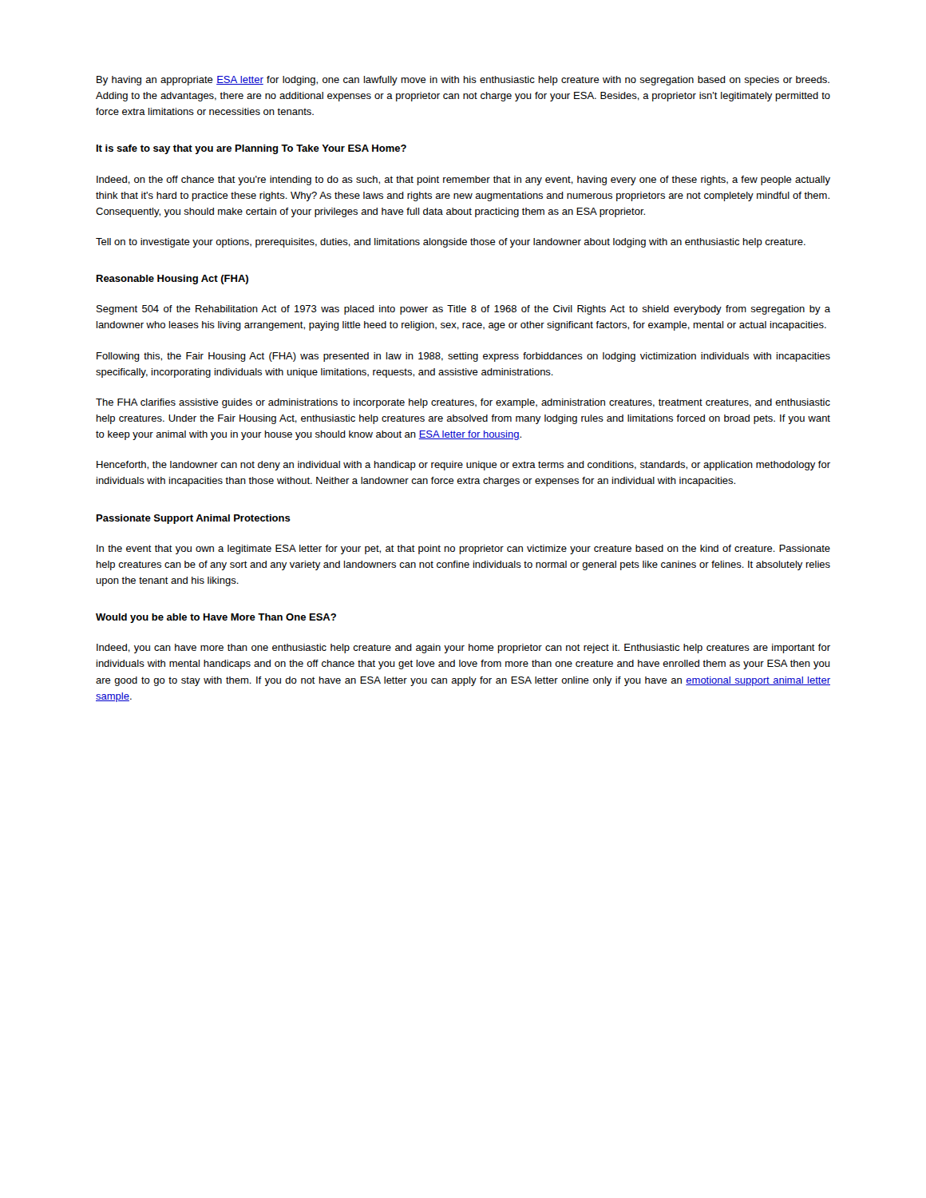By having an appropriate ESA letter for lodging, one can lawfully move in with his enthusiastic help creature with no segregation based on species or breeds. Adding to the advantages, there are no additional expenses or a proprietor can not charge you for your ESA. Besides, a proprietor isn't legitimately permitted to force extra limitations or necessities on tenants.
It is safe to say that you are Planning To Take Your ESA Home?
Indeed, on the off chance that you're intending to do as such, at that point remember that in any event, having every one of these rights, a few people actually think that it's hard to practice these rights. Why? As these laws and rights are new augmentations and numerous proprietors are not completely mindful of them. Consequently, you should make certain of your privileges and have full data about practicing them as an ESA proprietor.
Tell on to investigate your options, prerequisites, duties, and limitations alongside those of your landowner about lodging with an enthusiastic help creature.
Reasonable Housing Act (FHA)
Segment 504 of the Rehabilitation Act of 1973 was placed into power as Title 8 of 1968 of the Civil Rights Act to shield everybody from segregation by a landowner who leases his living arrangement, paying little heed to religion, sex, race, age or other significant factors, for example, mental or actual incapacities.
Following this, the Fair Housing Act (FHA) was presented in law in 1988, setting express forbiddances on lodging victimization individuals with incapacities specifically, incorporating individuals with unique limitations, requests, and assistive administrations.
The FHA clarifies assistive guides or administrations to incorporate help creatures, for example, administration creatures, treatment creatures, and enthusiastic help creatures. Under the Fair Housing Act, enthusiastic help creatures are absolved from many lodging rules and limitations forced on broad pets. If you want to keep your animal with you in your house you should know about an ESA letter for housing.
Henceforth, the landowner can not deny an individual with a handicap or require unique or extra terms and conditions, standards, or application methodology for individuals with incapacities than those without. Neither a landowner can force extra charges or expenses for an individual with incapacities.
Passionate Support Animal Protections
In the event that you own a legitimate ESA letter for your pet, at that point no proprietor can victimize your creature based on the kind of creature. Passionate help creatures can be of any sort and any variety and landowners can not confine individuals to normal or general pets like canines or felines. It absolutely relies upon the tenant and his likings.
Would you be able to Have More Than One ESA?
Indeed, you can have more than one enthusiastic help creature and again your home proprietor can not reject it. Enthusiastic help creatures are important for individuals with mental handicaps and on the off chance that you get love and love from more than one creature and have enrolled them as your ESA then you are good to go to stay with them. If you do not have an ESA letter you can apply for an ESA letter online only if you have an emotional support animal letter sample.